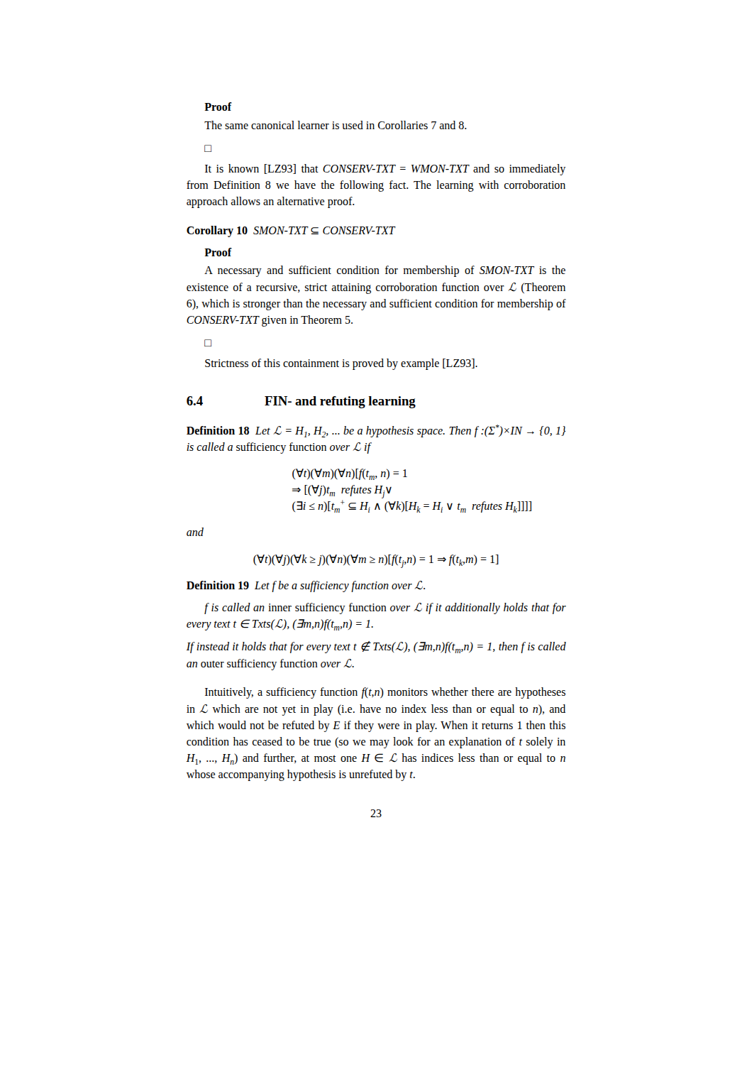Proof
The same canonical learner is used in Corollaries 7 and 8.
□
It is known [LZ93] that CONSERV-TXT = WMON-TXT and so immediately from Definition 8 we have the following fact. The learning with corroboration approach allows an alternative proof.
Corollary 10 SMON-TXT ⊆ CONSERV-TXT
Proof
A necessary and sufficient condition for membership of SMON-TXT is the existence of a recursive, strict attaining corroboration function over ℒ (Theorem 6), which is stronger than the necessary and sufficient condition for membership of CONSERV-TXT given in Theorem 5.
□
Strictness of this containment is proved by example [LZ93].
6.4 FIN- and refuting learning
Definition 18 Let ℒ = H1, H2, ... be a hypothesis space. Then f :(Σ*)×IN → {0, 1} is called a sufficiency function over ℒ if
(∀t)(∀m)(∀n)[f(tm, n) = 1 ⇒ [(∀j)tm refutes Hj∨ (∃i ≤ n)[tm+ ⊆ Hi ∧ (∀k)[Hk = Hi ∨ tm refutes Hk]]]]
and
(∀t)(∀j)(∀k ≥ j)(∀n)(∀m ≥ n)[f(tj,n) = 1 ⇒ f(tk,m) = 1]
Definition 19 Let f be a sufficiency function over ℒ.
f is called an inner sufficiency function over ℒ if it additionally holds that for every text t ∈ Txts(ℒ), (∃m,n)f(tm,n) = 1.
If instead it holds that for every text t ∉ Txts(ℒ), (∃m,n)f(tm,n) = 1, then f is called an outer sufficiency function over ℒ.
Intuitively, a sufficiency function f(t,n) monitors whether there are hypotheses in ℒ which are not yet in play (i.e. have no index less than or equal to n), and which would not be refuted by E if they were in play. When it returns 1 then this condition has ceased to be true (so we may look for an explanation of t solely in H1, ..., Hn) and further, at most one H ∈ ℒ has indices less than or equal to n whose accompanying hypothesis is unrefuted by t.
23